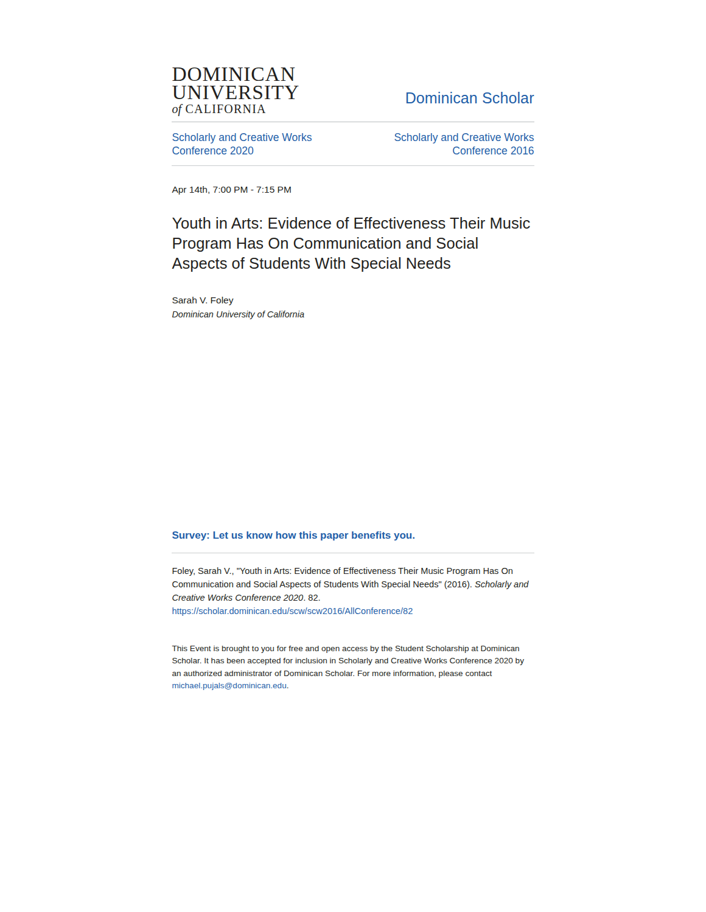DOMINICAN UNIVERSITY of CALIFORNIA
Dominican Scholar
Scholarly and Creative Works
Conference 2020
Scholarly and Creative Works
Conference 2016
Apr 14th, 7:00 PM - 7:15 PM
Youth in Arts: Evidence of Effectiveness Their Music Program Has On Communication and Social Aspects of Students With Special Needs
Sarah V. Foley
Dominican University of California
Survey: Let us know how this paper benefits you.
Foley, Sarah V., "Youth in Arts: Evidence of Effectiveness Their Music Program Has On Communication and Social Aspects of Students With Special Needs" (2016). Scholarly and Creative Works Conference 2020. 82.
https://scholar.dominican.edu/scw/scw2016/AllConference/82
This Event is brought to you for free and open access by the Student Scholarship at Dominican Scholar. It has been accepted for inclusion in Scholarly and Creative Works Conference 2020 by an authorized administrator of Dominican Scholar. For more information, please contact michael.pujals@dominican.edu.